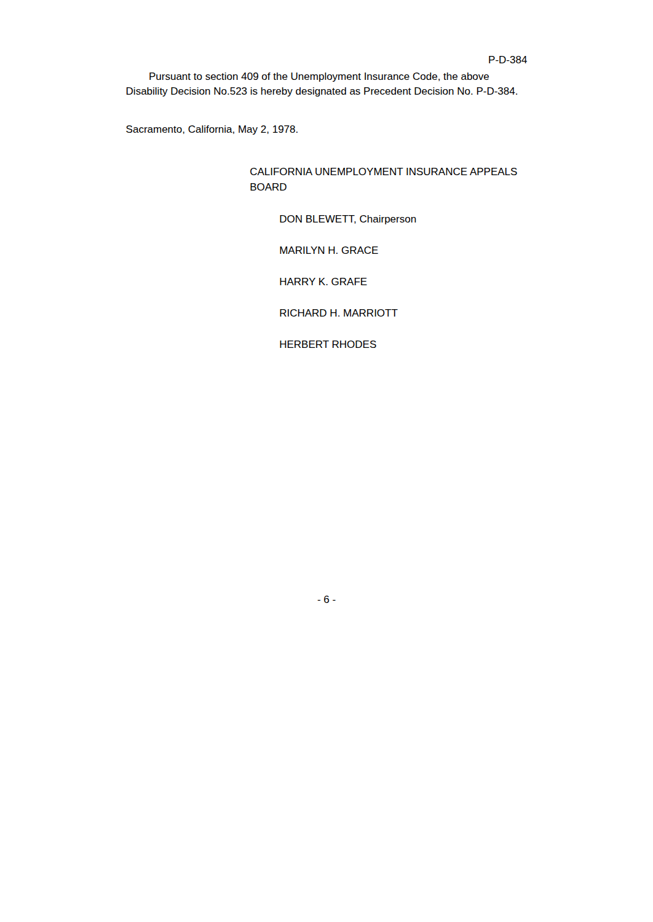P-D-384
Pursuant to section 409 of the Unemployment Insurance Code, the above Disability Decision No.523 is hereby designated as Precedent Decision No. P-D-384.
Sacramento, California, May 2, 1978.
CALIFORNIA UNEMPLOYMENT INSURANCE APPEALS BOARD
DON BLEWETT, Chairperson
MARILYN H. GRACE
HARRY K. GRAFE
RICHARD H. MARRIOTT
HERBERT RHODES
- 6 -